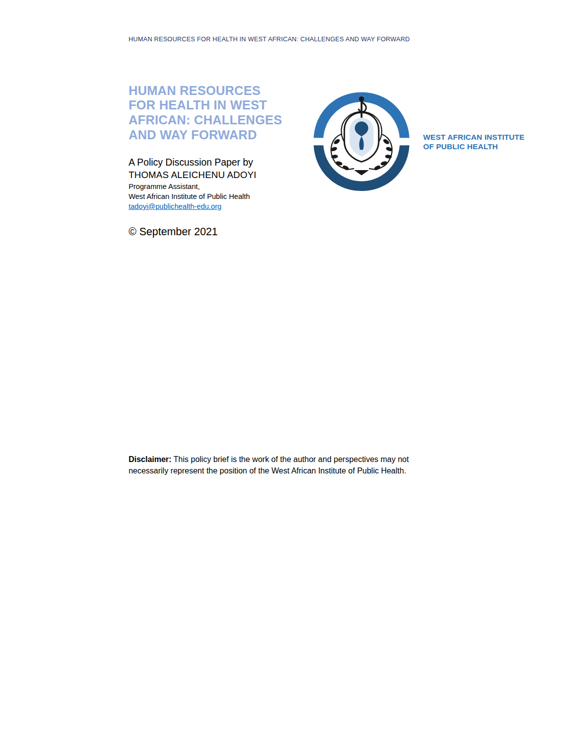Human Resources for Health in West African: Challenges and Way Forward
Human Resources for Health in West African: Challenges and Way Forward
A Policy Discussion Paper by
THOMAS ALEICHENU ADOYI
Programme Assistant,
West African Institute of Public Health
tadoyi@publichealth-edu.org
© September 2021
WEST AFRICAN INSTITUTE
OF PUBLIC HEALTH
Disclaimer: This policy brief is the work of the author and perspectives may not necessarily represent the position of the West African Institute of Public Health.